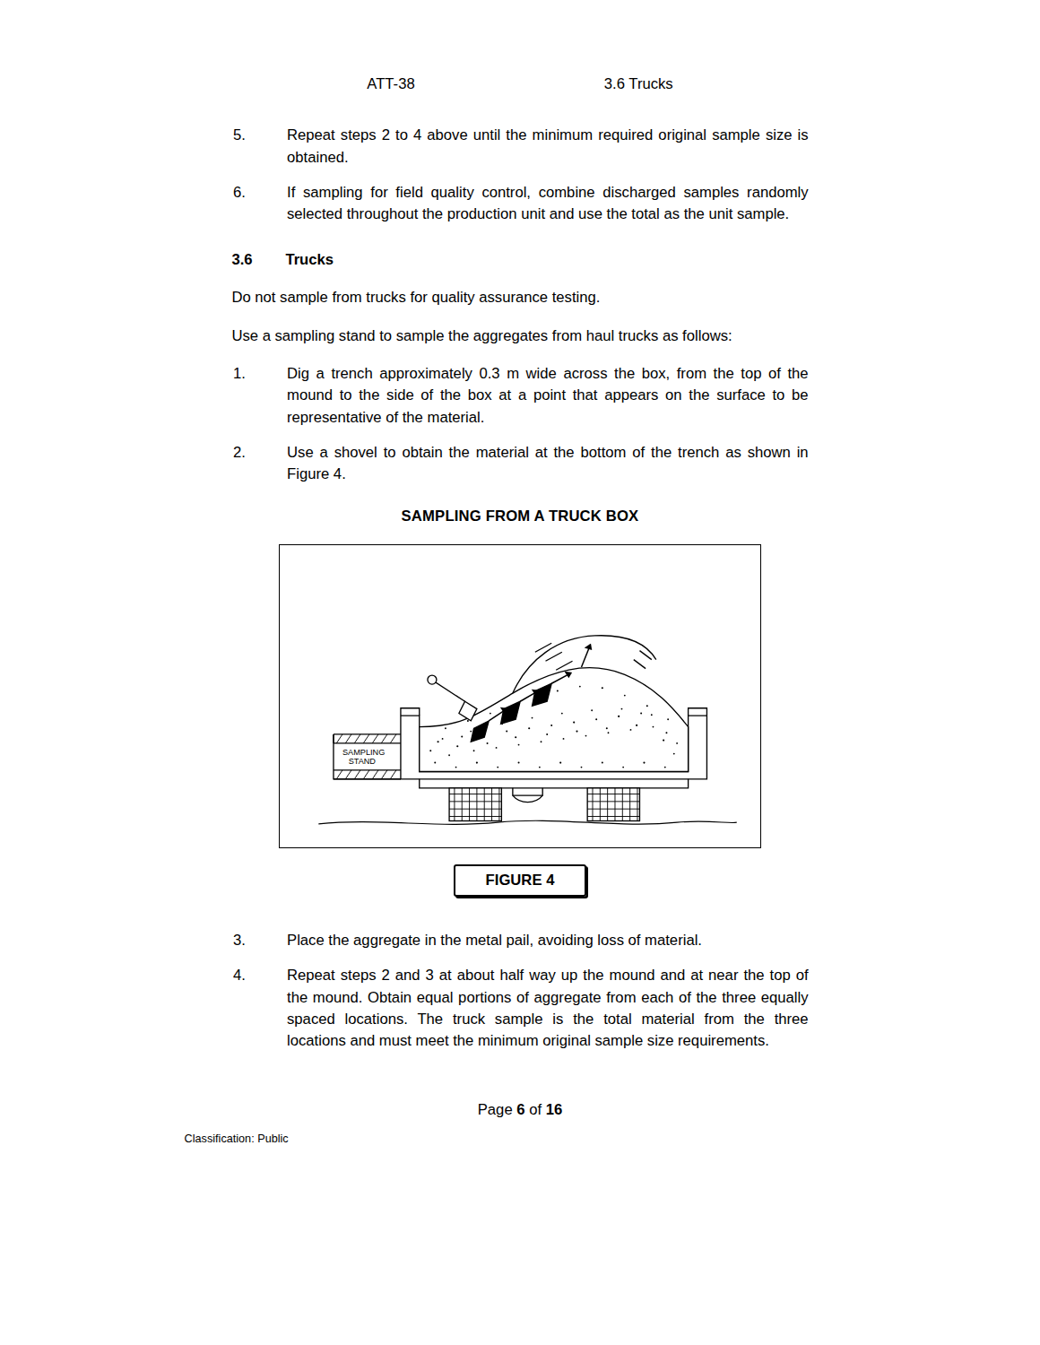ATT-38 3.6 Trucks
5. Repeat steps 2 to 4 above until the minimum required original sample size is obtained.
6. If sampling for field quality control, combine discharged samples randomly selected throughout the production unit and use the total as the unit sample.
3.6 Trucks
Do not sample from trucks for quality assurance testing.
Use a sampling stand to sample the aggregates from haul trucks as follows:
1. Dig a trench approximately 0.3 m wide across the box, from the top of the mound to the side of the box at a point that appears on the surface to be representative of the material.
2. Use a shovel to obtain the material at the bottom of the trench as shown in Figure 4.
SAMPLING FROM A TRUCK BOX
SAMPLING STAND
FIGURE 4
3. Place the aggregate in the metal pail, avoiding loss of material.
4. Repeat steps 2 and 3 at about half way up the mound and at near the top of the mound. Obtain equal portions of aggregate from each of the three equally spaced locations. The truck sample is the total material from the three locations and must meet the minimum original sample size requirements.
Page 6 of 16
Classification: Public